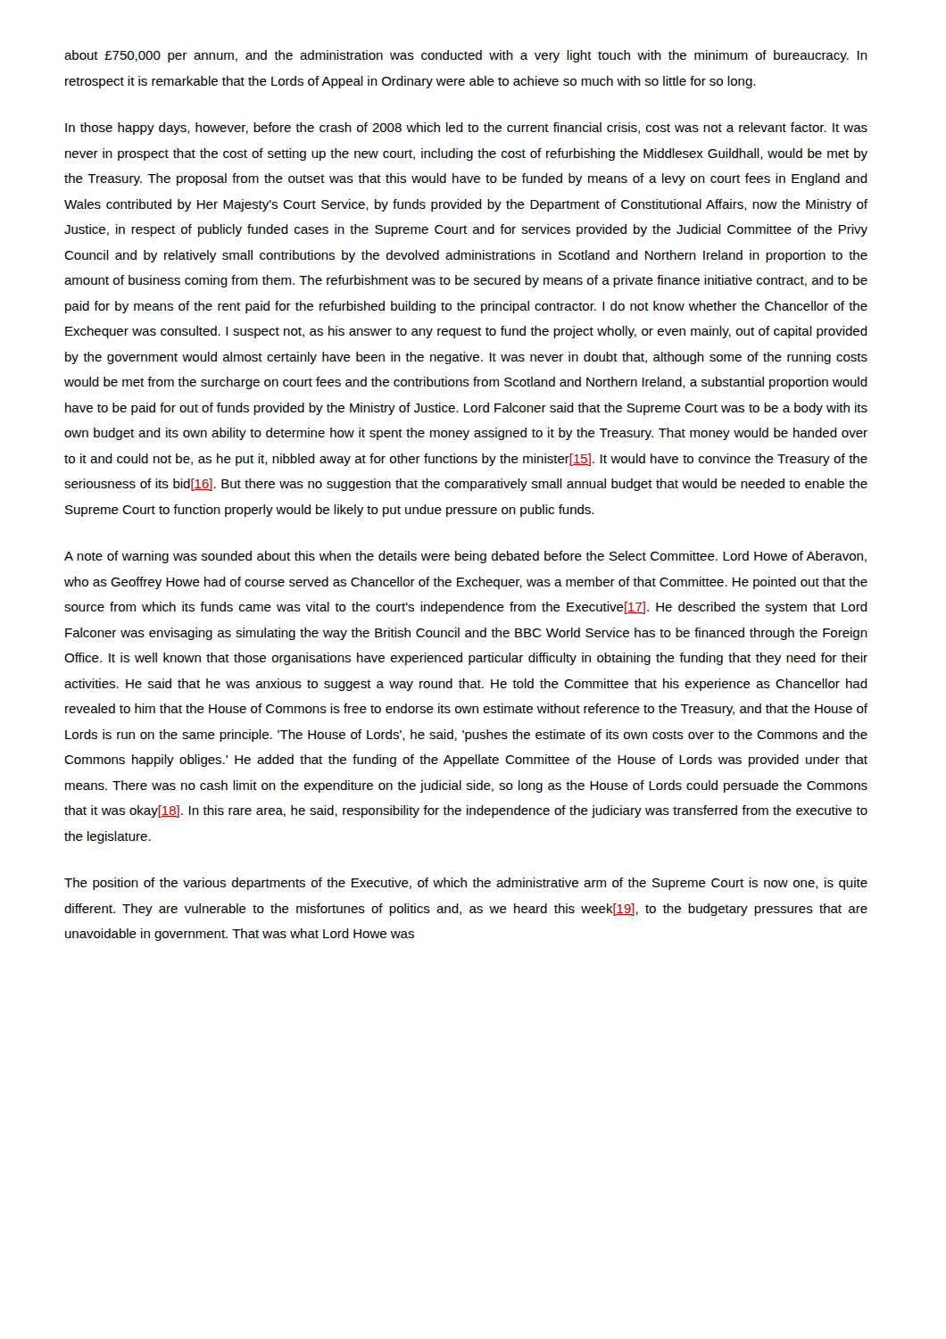about £750,000 per annum, and the administration was conducted with a very light touch with the minimum of bureaucracy. In retrospect it is remarkable that the Lords of Appeal in Ordinary were able to achieve so much with so little for so long.
In those happy days, however, before the crash of 2008 which led to the current financial crisis, cost was not a relevant factor. It was never in prospect that the cost of setting up the new court, including the cost of refurbishing the Middlesex Guildhall, would be met by the Treasury. The proposal from the outset was that this would have to be funded by means of a levy on court fees in England and Wales contributed by Her Majesty's Court Service, by funds provided by the Department of Constitutional Affairs, now the Ministry of Justice, in respect of publicly funded cases in the Supreme Court and for services provided by the Judicial Committee of the Privy Council and by relatively small contributions by the devolved administrations in Scotland and Northern Ireland in proportion to the amount of business coming from them. The refurbishment was to be secured by means of a private finance initiative contract, and to be paid for by means of the rent paid for the refurbished building to the principal contractor. I do not know whether the Chancellor of the Exchequer was consulted. I suspect not, as his answer to any request to fund the project wholly, or even mainly, out of capital provided by the government would almost certainly have been in the negative. It was never in doubt that, although some of the running costs would be met from the surcharge on court fees and the contributions from Scotland and Northern Ireland, a substantial proportion would have to be paid for out of funds provided by the Ministry of Justice. Lord Falconer said that the Supreme Court was to be a body with its own budget and its own ability to determine how it spent the money assigned to it by the Treasury. That money would be handed over to it and could not be, as he put it, nibbled away at for other functions by the minister[15]. It would have to convince the Treasury of the seriousness of its bid[16]. But there was no suggestion that the comparatively small annual budget that would be needed to enable the Supreme Court to function properly would be likely to put undue pressure on public funds.
A note of warning was sounded about this when the details were being debated before the Select Committee. Lord Howe of Aberavon, who as Geoffrey Howe had of course served as Chancellor of the Exchequer, was a member of that Committee. He pointed out that the source from which its funds came was vital to the court's independence from the Executive[17]. He described the system that Lord Falconer was envisaging as simulating the way the British Council and the BBC World Service has to be financed through the Foreign Office. It is well known that those organisations have experienced particular difficulty in obtaining the funding that they need for their activities. He said that he was anxious to suggest a way round that. He told the Committee that his experience as Chancellor had revealed to him that the House of Commons is free to endorse its own estimate without reference to the Treasury, and that the House of Lords is run on the same principle. 'The House of Lords', he said, 'pushes the estimate of its own costs over to the Commons and the Commons happily obliges.' He added that the funding of the Appellate Committee of the House of Lords was provided under that means. There was no cash limit on the expenditure on the judicial side, so long as the House of Lords could persuade the Commons that it was okay[18]. In this rare area, he said, responsibility for the independence of the judiciary was transferred from the executive to the legislature.
The position of the various departments of the Executive, of which the administrative arm of the Supreme Court is now one, is quite different. They are vulnerable to the misfortunes of politics and, as we heard this week[19], to the budgetary pressures that are unavoidable in government. That was what Lord Howe was